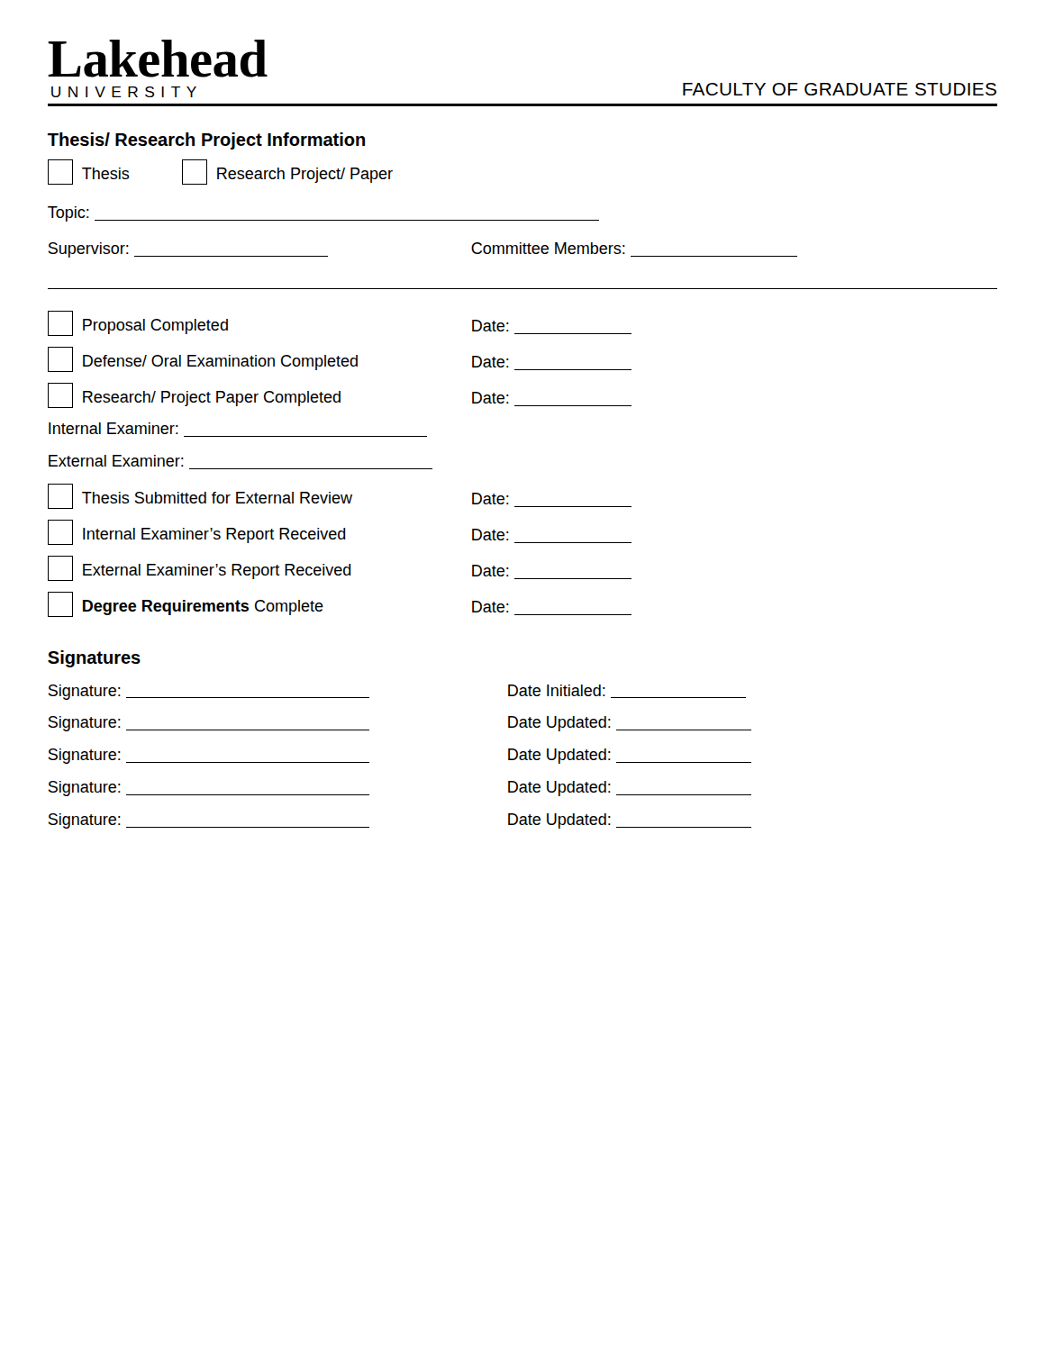Lakehead
UNIVERSITY
FACULTY OF GRADUATE STUDIES
Thesis/ Research Project Information
Thesis Research Project/ Paper
Topic:
Supervisor:
Committee Members:
Proposal Completed
Date:
Defense/ Oral Examination Completed
Date:
Research/ Project Paper Completed
Date:
Internal Examiner:
External Examiner:
Thesis Submitted for External Review
Date:
Internal Examiner’s Report Received
Date:
External Examiner’s Report Received
Date:
Degree Requirements Complete
Date:
Signatures
Signature:
Date Initialed:
Signature:
Date Updated:
Signature:
Date Updated:
Signature:
Date Updated:
Signature:
Date Updated: